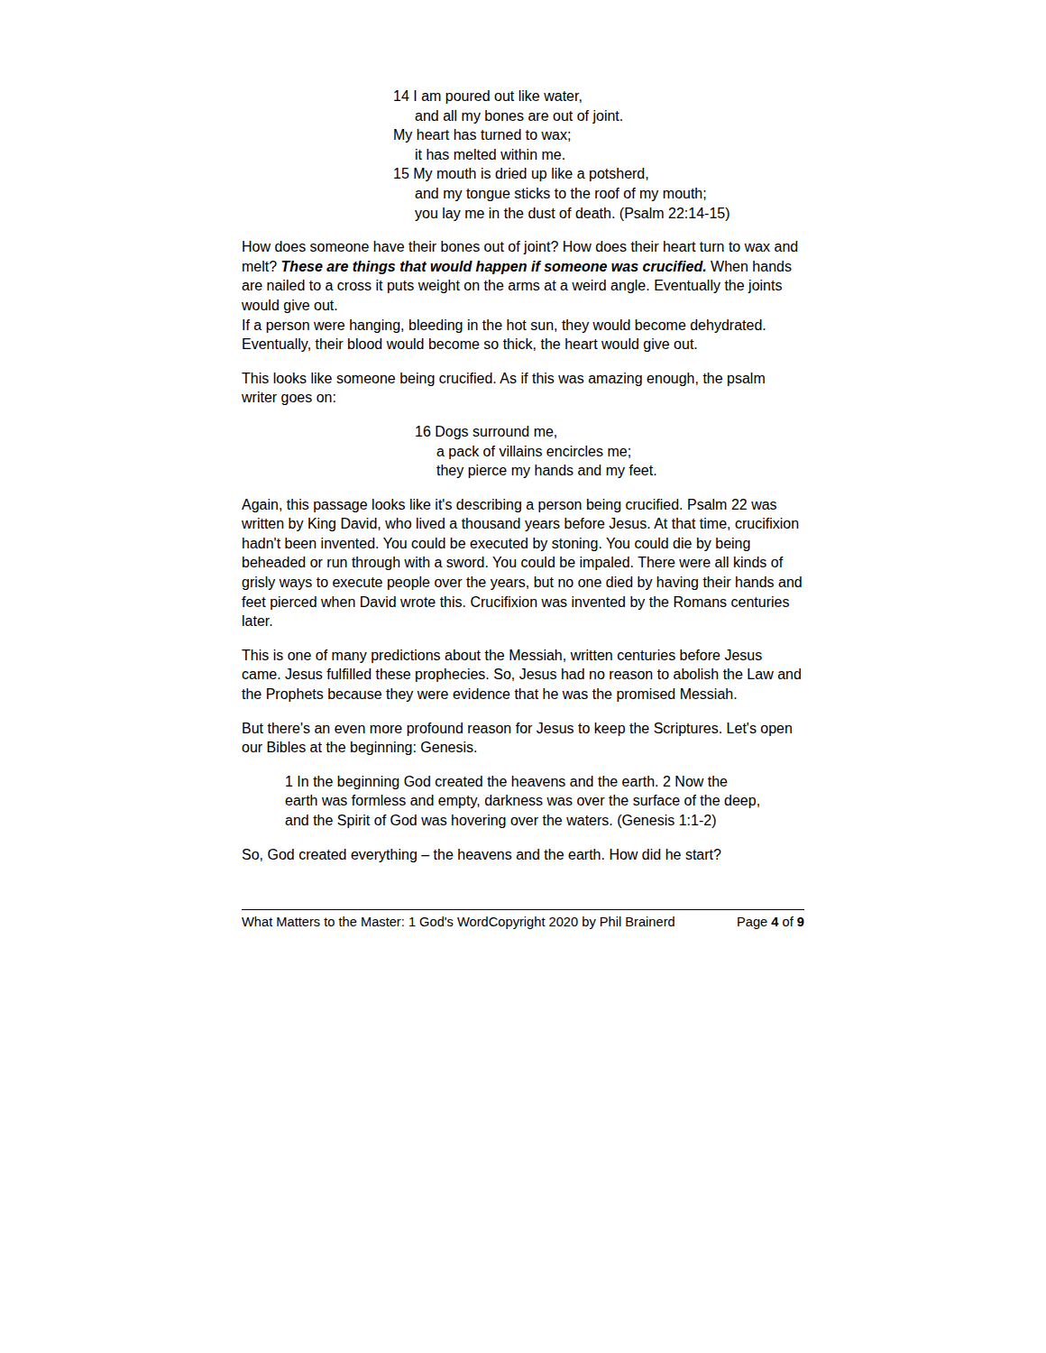14 I am poured out like water, and all my bones are out of joint. My heart has turned to wax; it has melted within me. 15 My mouth is dried up like a potsherd, and my tongue sticks to the roof of my mouth; you lay me in the dust of death. (Psalm 22:14-15)
How does someone have their bones out of joint? How does their heart turn to wax and melt? These are things that would happen if someone was crucified. When hands are nailed to a cross it puts weight on the arms at a weird angle. Eventually the joints would give out.
If a person were hanging, bleeding in the hot sun, they would become dehydrated. Eventually, their blood would become so thick, the heart would give out.
This looks like someone being crucified. As if this was amazing enough, the psalm writer goes on:
16 Dogs surround me, a pack of villains encircles me; they pierce my hands and my feet.
Again, this passage looks like it's describing a person being crucified. Psalm 22 was written by King David, who lived a thousand years before Jesus. At that time, crucifixion hadn't been invented. You could be executed by stoning. You could die by being beheaded or run through with a sword. You could be impaled. There were all kinds of grisly ways to execute people over the years, but no one died by having their hands and feet pierced when David wrote this. Crucifixion was invented by the Romans centuries later.
This is one of many predictions about the Messiah, written centuries before Jesus came. Jesus fulfilled these prophecies. So, Jesus had no reason to abolish the Law and the Prophets because they were evidence that he was the promised Messiah.
But there's an even more profound reason for Jesus to keep the Scriptures. Let's open our Bibles at the beginning: Genesis.
1 In the beginning God created the heavens and the earth. 2 Now the earth was formless and empty, darkness was over the surface of the deep, and the Spirit of God was hovering over the waters. (Genesis 1:1-2)
So, God created everything – the heavens and the earth. How did he start?
What Matters to the Master: 1 God's WordCopyright 2020 by Phil Brainerd Page 4 of 9